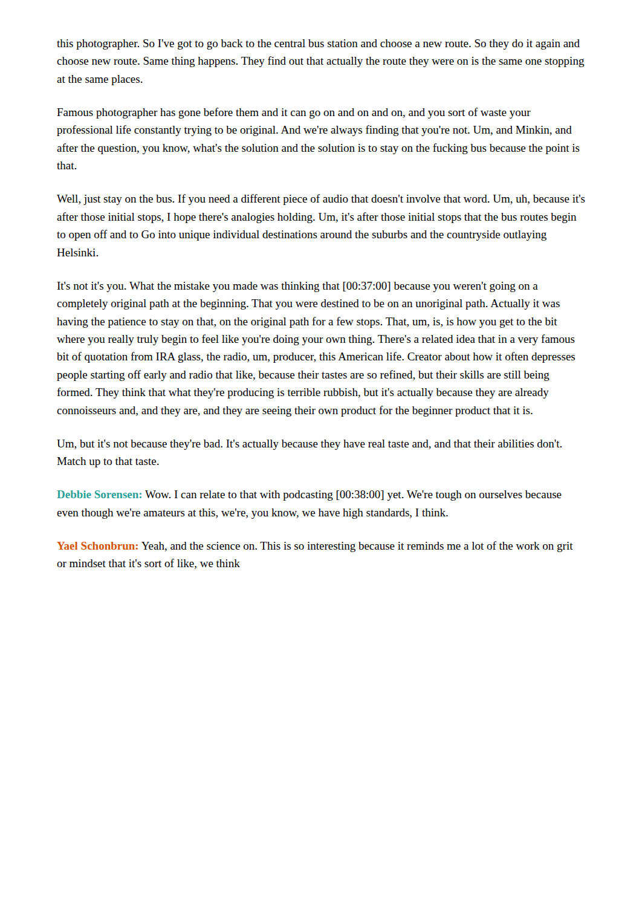this photographer. So I've got to go back to the central bus station and choose a new route. So they do it again and choose new route. Same thing happens. They find out that actually the route they were on is the same one stopping at the same places.
Famous photographer has gone before them and it can go on and on and on, and you sort of waste your professional life constantly trying to be original. And we're always finding that you're not. Um, and Minkin, and after the question, you know, what's the solution and the solution is to stay on the fucking bus because the point is that.
Well, just stay on the bus. If you need a different piece of audio that doesn't involve that word. Um, uh, because it's after those initial stops, I hope there's analogies holding. Um, it's after those initial stops that the bus routes begin to open off and to Go into unique individual destinations around the suburbs and the countryside outlaying Helsinki.
It's not it's you. What the mistake you made was thinking that [00:37:00] because you weren't going on a completely original path at the beginning. That you were destined to be on an unoriginal path. Actually it was having the patience to stay on that, on the original path for a few stops. That, um, is, is how you get to the bit where you really truly begin to feel like you're doing your own thing. There's a related idea that in a very famous bit of quotation from IRA glass, the radio, um, producer, this American life. Creator about how it often depresses people starting off early and radio that like, because their tastes are so refined, but their skills are still being formed. They think that what they're producing is terrible rubbish, but it's actually because they are already connoisseurs and, and they are, and they are seeing their own product for the beginner product that it is.
Um, but it's not because they're bad. It's actually because they have real taste and, and that their abilities don't. Match up to that taste.
Debbie Sorensen: Wow. I can relate to that with podcasting [00:38:00] yet. We're tough on ourselves because even though we're amateurs at this, we're, you know, we have high standards, I think.
Yael Schonbrun: Yeah, and the science on. This is so interesting because it reminds me a lot of the work on grit or mindset that it's sort of like, we think